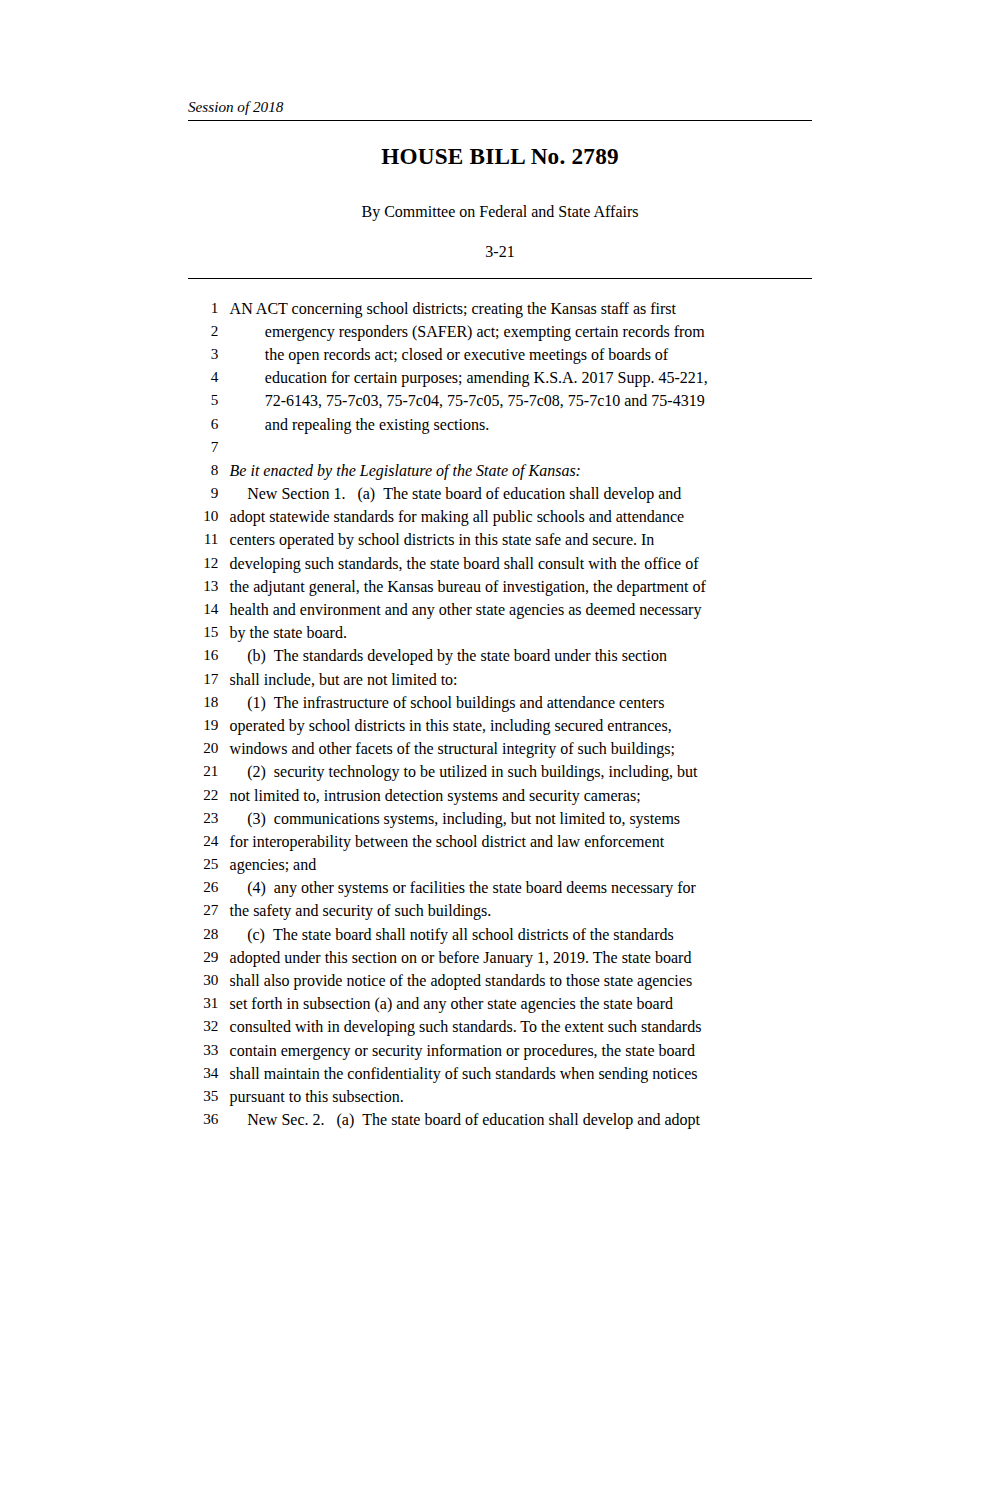Session of 2018
HOUSE BILL No. 2789
By Committee on Federal and State Affairs
3-21
AN ACT concerning school districts; creating the Kansas staff as first
emergency responders (SAFER) act; exempting certain records from
the open records act; closed or executive meetings of boards of
education for certain purposes; amending K.S.A. 2017 Supp. 45-221,
72-6143, 75-7c03, 75-7c04, 75-7c05, 75-7c08, 75-7c10 and 75-4319
and repealing the existing sections.
Be it enacted by the Legislature of the State of Kansas:
New Section 1. (a) The state board of education shall develop and
adopt statewide standards for making all public schools and attendance
centers operated by school districts in this state safe and secure. In
developing such standards, the state board shall consult with the office of
the adjutant general, the Kansas bureau of investigation, the department of
health and environment and any other state agencies as deemed necessary
by the state board.
(b) The standards developed by the state board under this section
shall include, but are not limited to:
(1) The infrastructure of school buildings and attendance centers
operated by school districts in this state, including secured entrances,
windows and other facets of the structural integrity of such buildings;
(2) security technology to be utilized in such buildings, including, but
not limited to, intrusion detection systems and security cameras;
(3) communications systems, including, but not limited to, systems
for interoperability between the school district and law enforcement
agencies; and
(4) any other systems or facilities the state board deems necessary for
the safety and security of such buildings.
(c) The state board shall notify all school districts of the standards
adopted under this section on or before January 1, 2019. The state board
shall also provide notice of the adopted standards to those state agencies
set forth in subsection (a) and any other state agencies the state board
consulted with in developing such standards. To the extent such standards
contain emergency or security information or procedures, the state board
shall maintain the confidentiality of such standards when sending notices
pursuant to this subsection.
New Sec. 2. (a) The state board of education shall develop and adopt